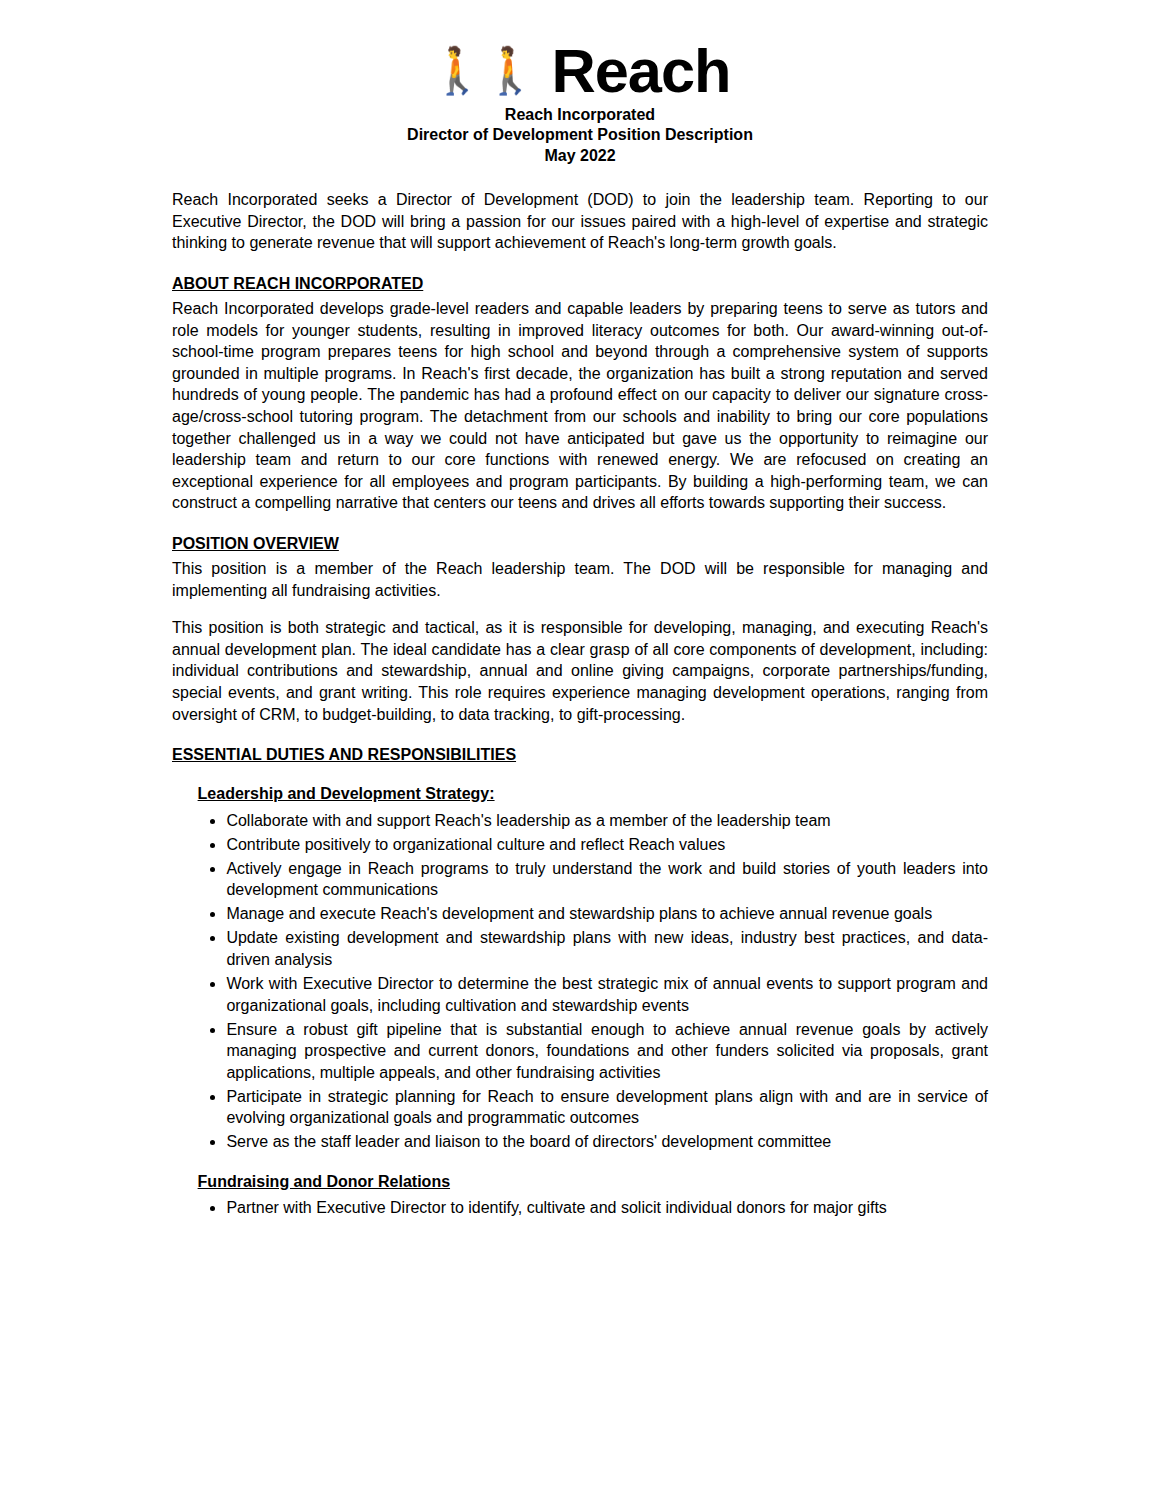🚶🚶 Reach
Reach Incorporated Director of Development Position Description May 2022
Reach Incorporated seeks a Director of Development (DOD) to join the leadership team. Reporting to our Executive Director, the DOD will bring a passion for our issues paired with a high-level of expertise and strategic thinking to generate revenue that will support achievement of Reach's long-term growth goals.
About Reach Incorporated
Reach Incorporated develops grade-level readers and capable leaders by preparing teens to serve as tutors and role models for younger students, resulting in improved literacy outcomes for both. Our award-winning out-of-school-time program prepares teens for high school and beyond through a comprehensive system of supports grounded in multiple programs. In Reach's first decade, the organization has built a strong reputation and served hundreds of young people. The pandemic has had a profound effect on our capacity to deliver our signature cross-age/cross-school tutoring program. The detachment from our schools and inability to bring our core populations together challenged us in a way we could not have anticipated but gave us the opportunity to reimagine our leadership team and return to our core functions with renewed energy. We are refocused on creating an exceptional experience for all employees and program participants. By building a high-performing team, we can construct a compelling narrative that centers our teens and drives all efforts towards supporting their success.
Position Overview
This position is a member of the Reach leadership team. The DOD will be responsible for managing and implementing all fundraising activities.
This position is both strategic and tactical, as it is responsible for developing, managing, and executing Reach's annual development plan. The ideal candidate has a clear grasp of all core components of development, including: individual contributions and stewardship, annual and online giving campaigns, corporate partnerships/funding, special events, and grant writing. This role requires experience managing development operations, ranging from oversight of CRM, to budget-building, to data tracking, to gift-processing.
Essential Duties and Responsibilities
Leadership and Development Strategy:
Collaborate with and support Reach's leadership as a member of the leadership team
Contribute positively to organizational culture and reflect Reach values
Actively engage in Reach programs to truly understand the work and build stories of youth leaders into development communications
Manage and execute Reach's development and stewardship plans to achieve annual revenue goals
Update existing development and stewardship plans with new ideas, industry best practices, and data-driven analysis
Work with Executive Director to determine the best strategic mix of annual events to support program and organizational goals, including cultivation and stewardship events
Ensure a robust gift pipeline that is substantial enough to achieve annual revenue goals by actively managing prospective and current donors, foundations and other funders solicited via proposals, grant applications, multiple appeals, and other fundraising activities
Participate in strategic planning for Reach to ensure development plans align with and are in service of evolving organizational goals and programmatic outcomes
Serve as the staff leader and liaison to the board of directors' development committee
Fundraising and Donor Relations
Partner with Executive Director to identify, cultivate and solicit individual donors for major gifts